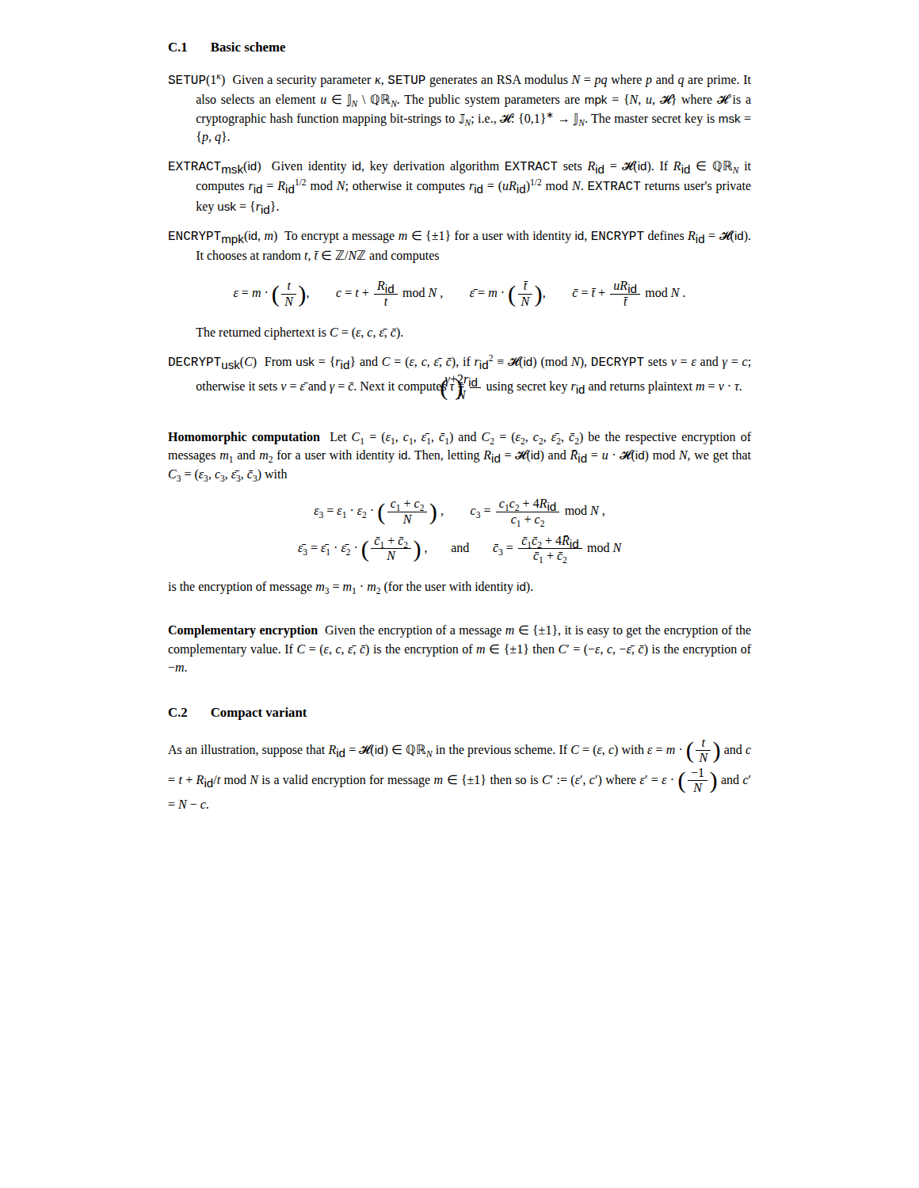C.1 Basic scheme
SETUP(1κ) Given a security parameter κ, SETUP generates an RSA modulus N = pq where p and q are prime. It also selects an element u ∈ 𝕁N \ ℚℝN. The public system parameters are mpk = {N, u, 𝓗} where 𝓗 is a cryptographic hash function mapping bit-strings to 𝕁N; i.e., 𝓗: {0,1}∗ → 𝕁N. The master secret key is msk = {p, q}.
EXTRACTmsk(id) Given identity id, key derivation algorithm EXTRACT sets Rid = 𝓗(id). If Rid ∈ ℚℝN it computes rid = Rid1/2 mod N; otherwise it computes rid = (uRid)1/2 mod N. EXTRACT returns user's private key usk = {rid}.
ENCRYPTmpk(id, m) To encrypt a message m ∈ {±1} for a user with identity id, ENCRYPT defines Rid = 𝓗(id). It chooses at random t, t̄ ∈ ℤ/Nℤ and computes
ε = m · (tN), c = t + Rid t mod N , ε̄ = m · (t̄N), c̄ = t̄ + uRid t̄ mod N .
The returned ciphertext is C = (ε, c, ε̄, c̄).
DECRYPTusk(C) From usk = {rid} and C = (ε, c, ε̄, c̄), if rid2 ≡ 𝓗(id) (mod N), DECRYPT sets ν = ε and γ = c; otherwise it sets ν = ε̄ and γ = c̄. Next it computes τ = (γ+2rid N) using secret key rid and returns plaintext m = ν · τ.
Homomorphic computation Let C1 = (ε1, c1, ε̄1, c̄1) and C2 = (ε2, c2, ε̄2, c̄2) be the respective encryption of messages m1 and m2 for a user with identity id. Then, letting Rid = 𝓗(id) and R̄id = u · 𝓗(id) mod N, we get that C3 = (ε3, c3, ε̄3, c̄3) with
ε3 = ε1 · ε2 · (c1 + c2 N) , c3 = c1c2 + 4Rid c1 + c2 mod N , ε̄3 = ε̄1 · ε̄2 · (c̄1 + c̄2 N) , and c̄3 = c̄1c̄2 + 4R̄id c̄1 + c̄2 mod N
is the encryption of message m3 = m1 · m2 (for the user with identity id).
Complementary encryption Given the encryption of a message m ∈ {±1}, it is easy to get the encryption of the complementary value. If C = (ε, c, ε̄, c̄) is the encryption of m ∈ {±1} then C′ = (−ε, c, −ε̄, c̄) is the encryption of −m.
C.2 Compact variant
As an illustration, suppose that Rid = 𝓗(id) ∈ ℚℝN in the previous scheme. If C = (ε, c) with ε = m · (tN) and c = t + Rid/t mod N is a valid encryption for message m ∈ {±1} then so is C′ := (ε′, c′) where ε′ = ε · (−1 N) and c′ = N − c.